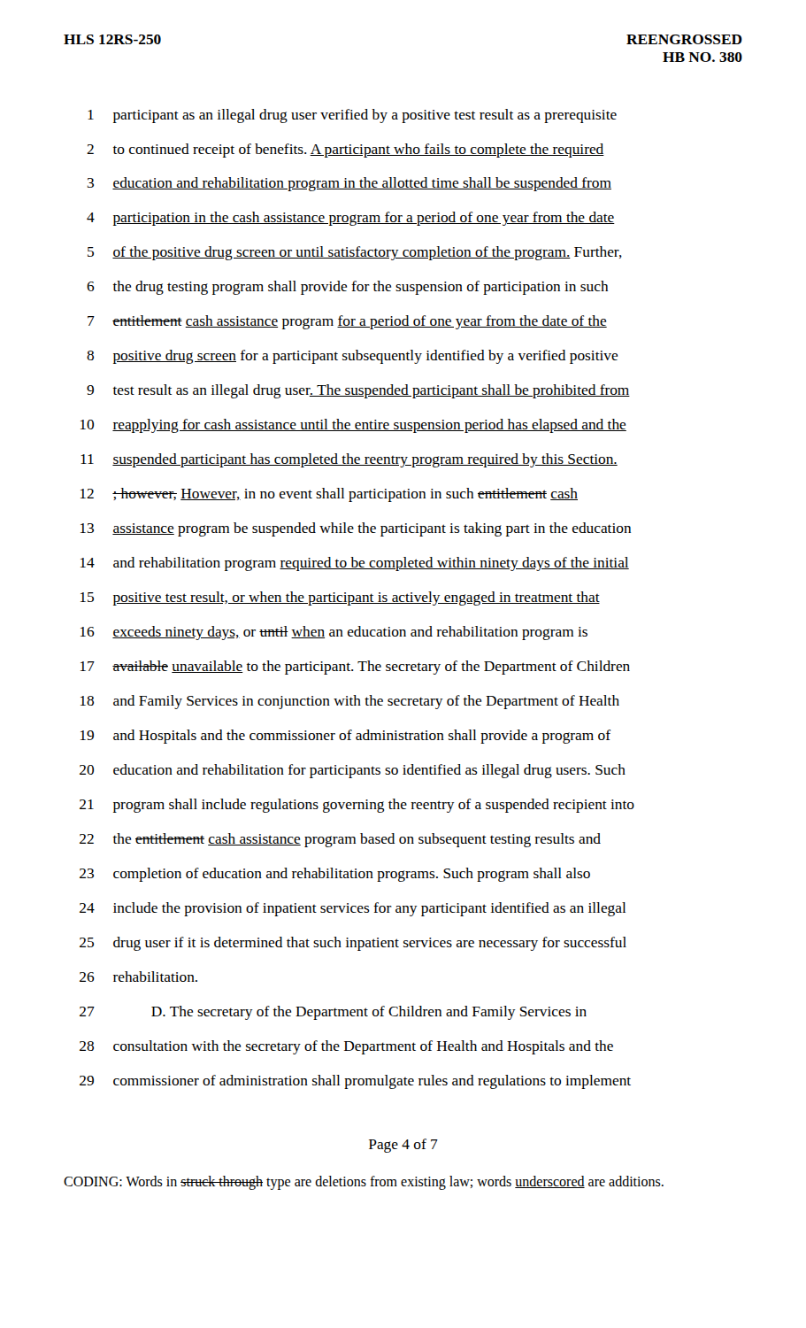HLS 12RS-250
REENGROSSED
HB NO. 380
participant as an illegal drug user verified by a positive test result as a prerequisite
to continued receipt of benefits. A participant who fails to complete the required
education and rehabilitation program in the allotted time shall be suspended from
participation in the cash assistance program for a period of one year from the date
of the positive drug screen or until satisfactory completion of the program. Further,
the drug testing program shall provide for the suspension of participation in such
entitlement cash assistance program for a period of one year from the date of the
positive drug screen for a participant subsequently identified by a verified positive
test result as an illegal drug user. The suspended participant shall be prohibited from
reapplying for cash assistance until the entire suspension period has elapsed and the
suspended participant has completed the reentry program required by this Section.
; however, However, in no event shall participation in such entitlement cash
assistance program be suspended while the participant is taking part in the education
and rehabilitation program required to be completed within ninety days of the initial
positive test result, or when the participant is actively engaged in treatment that
exceeds ninety days, or until when an education and rehabilitation program is
available unavailable to the participant. The secretary of the Department of Children
and Family Services in conjunction with the secretary of the Department of Health
and Hospitals and the commissioner of administration shall provide a program of
education and rehabilitation for participants so identified as illegal drug users. Such
program shall include regulations governing the reentry of a suspended recipient into
the entitlement cash assistance program based on subsequent testing results and
completion of education and rehabilitation programs. Such program shall also
include the provision of inpatient services for any participant identified as an illegal
drug user if it is determined that such inpatient services are necessary for successful
rehabilitation.
D. The secretary of the Department of Children and Family Services in
consultation with the secretary of the Department of Health and Hospitals and the
commissioner of administration shall promulgate rules and regulations to implement
Page 4 of 7
CODING: Words in struck through type are deletions from existing law; words underscored are additions.